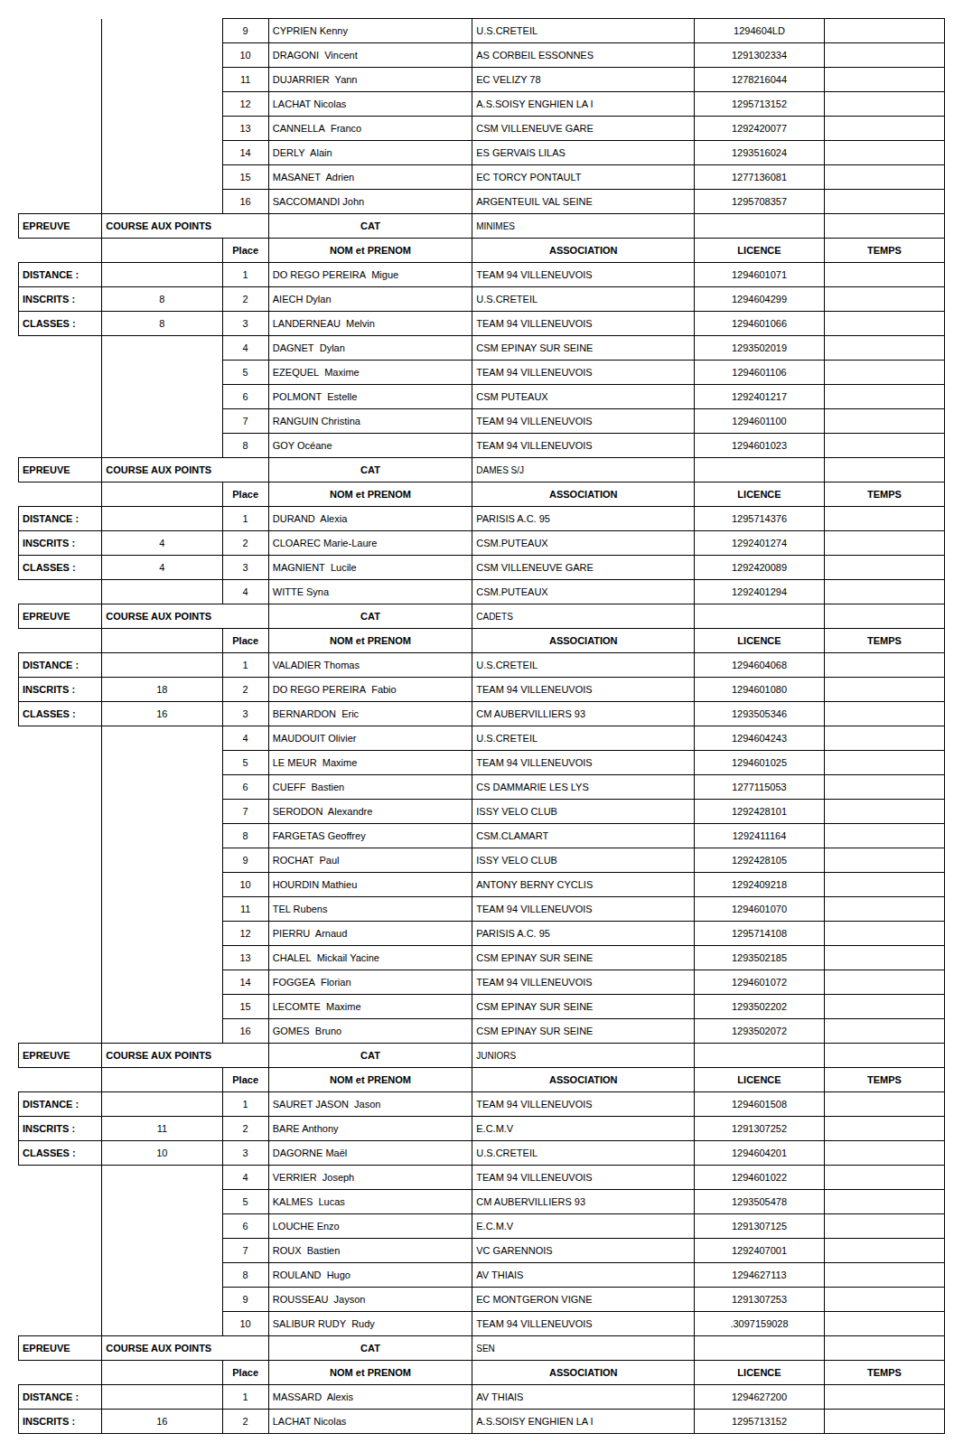| | | 9 | CYPRIEN Kenny | U.S.CRETEIL | 1294604LD | |
| | | 10 | DRAGONI Vincent | AS CORBEIL ESSONNES | 1291302334 | |
| | | 11 | DUJARRIER Yann | EC VELIZY 78 | 1278216044 | |
| | | 12 | LACHAT Nicolas | A.S.SOISY ENGHIEN LA I | 1295713152 | |
| | | 13 | CANNELLA Franco | CSM VILLENEUVE GARE | 1292420077 | |
| | | 14 | DERLY Alain | ES GERVAIS LILAS | 1293516024 | |
| | | 15 | MASANET Adrien | EC TORCY PONTAULT | 1277136081 | |
| | | 16 | SACCOMANDI John | ARGENTEUIL VAL SEINE | 1295708357 | |
| EPREUVE | COURSE AUX POINTS | CAT | MINIMES | | |
| | | Place | NOM et PRENOM | ASSOCIATION | LICENCE | TEMPS |
| DISTANCE : | | 1 | DO REGO PEREIRA Migue | TEAM 94 VILLENEUVOIS | 1294601071 | |
| INSCRITS : | 8 | 2 | AIECH Dylan | U.S.CRETEIL | 1294604299 | |
| CLASSES : | 8 | 3 | LANDERNEAU Melvin | TEAM 94 VILLENEUVOIS | 1294601066 | |
| | | 4 | DAGNET Dylan | CSM EPINAY SUR SEINE | 1293502019 | |
| | | 5 | EZEQUEL Maxime | TEAM 94 VILLENEUVOIS | 1294601106 | |
| | | 6 | POLMONT Estelle | CSM PUTEAUX | 1292401217 | |
| | | 7 | RANGUIN Christina | TEAM 94 VILLENEUVOIS | 1294601100 | |
| | | 8 | GOY Océane | TEAM 94 VILLENEUVOIS | 1294601023 | |
| EPREUVE | COURSE AUX POINTS | CAT | DAMES S/J | | |
| | | Place | NOM et PRENOM | ASSOCIATION | LICENCE | TEMPS |
| DISTANCE : | | 1 | DURAND Alexia | PARISIS A.C. 95 | 1295714376 | |
| INSCRITS : | 4 | 2 | CLOAREC Marie-Laure | CSM.PUTEAUX | 1292401274 | |
| CLASSES : | 4 | 3 | MAGNIENT Lucile | CSM VILLENEUVE GARE | 1292420089 | |
| | | 4 | WITTE Syna | CSM.PUTEAUX | 1292401294 | |
| EPREUVE | COURSE AUX POINTS | CAT | CADETS | | |
| | | Place | NOM et PRENOM | ASSOCIATION | LICENCE | TEMPS |
| DISTANCE : | | 1 | VALADIER Thomas | U.S.CRETEIL | 1294604068 | |
| INSCRITS : | 18 | 2 | DO REGO PEREIRA Fabio | TEAM 94 VILLENEUVOIS | 1294601080 | |
| CLASSES : | 16 | 3 | BERNARDON Eric | CM AUBERVILLIERS 93 | 1293505346 | |
| | | 4 | MAUDOUIT Olivier | U.S.CRETEIL | 1294604243 | |
| | | 5 | LE MEUR Maxime | TEAM 94 VILLENEUVOIS | 1294601025 | |
| | | 6 | CUEFF Bastien | CS DAMMARIE LES LYS | 1277115053 | |
| | | 7 | SERODON Alexandre | ISSY VELO CLUB | 1292428101 | |
| | | 8 | FARGETAS Geoffrey | CSM.CLAMART | 1292411164 | |
| | | 9 | ROCHAT Paul | ISSY VELO CLUB | 1292428105 | |
| | | 10 | HOURDIN Mathieu | ANTONY BERNY CYCLIS | 1292409218 | |
| | | 11 | TEL Rubens | TEAM 94 VILLENEUVOIS | 1294601070 | |
| | | 12 | PIERRU Arnaud | PARISIS A.C. 95 | 1295714108 | |
| | | 13 | CHALEL Mickail Yacine | CSM EPINAY SUR SEINE | 1293502185 | |
| | | 14 | FOGGEA Florian | TEAM 94 VILLENEUVOIS | 1294601072 | |
| | | 15 | LECOMTE Maxime | CSM EPINAY SUR SEINE | 1293502202 | |
| | | 16 | GOMES Bruno | CSM EPINAY SUR SEINE | 1293502072 | |
| EPREUVE | COURSE AUX POINTS | CAT | JUNIORS | | |
| | | Place | NOM et PRENOM | ASSOCIATION | LICENCE | TEMPS |
| DISTANCE : | | 1 | SAURET JASON Jason | TEAM 94 VILLENEUVOIS | 1294601508 | |
| INSCRITS : | 11 | 2 | BARE Anthony | E.C.M.V | 1291307252 | |
| CLASSES : | 10 | 3 | DAGORNE Maël | U.S.CRETEIL | 1294604201 | |
| | | 4 | VERRIER Joseph | TEAM 94 VILLENEUVOIS | 1294601022 | |
| | | 5 | KALMES Lucas | CM AUBERVILLIERS 93 | 1293505478 | |
| | | 6 | LOUCHE Enzo | E.C.M.V | 1291307125 | |
| | | 7 | ROUX Bastien | VC GARENNOIS | 1292407001 | |
| | | 8 | ROULAND Hugo | AV THIAIS | 1294627113 | |
| | | 9 | ROUSSEAU Jayson | EC MONTGERON VIGNE | 1291307253 | |
| | | 10 | SALIBUR RUDY Rudy | TEAM 94 VILLENEUVOIS | .3097159028 | |
| EPREUVE | COURSE AUX POINTS | CAT | SEN | | |
| | | Place | NOM et PRENOM | ASSOCIATION | LICENCE | TEMPS |
| DISTANCE : | | 1 | MASSARD Alexis | AV THIAIS | 1294627200 | |
| INSCRITS : | 16 | 2 | LACHAT Nicolas | A.S.SOISY ENGHIEN LA I | 1295713152 | |